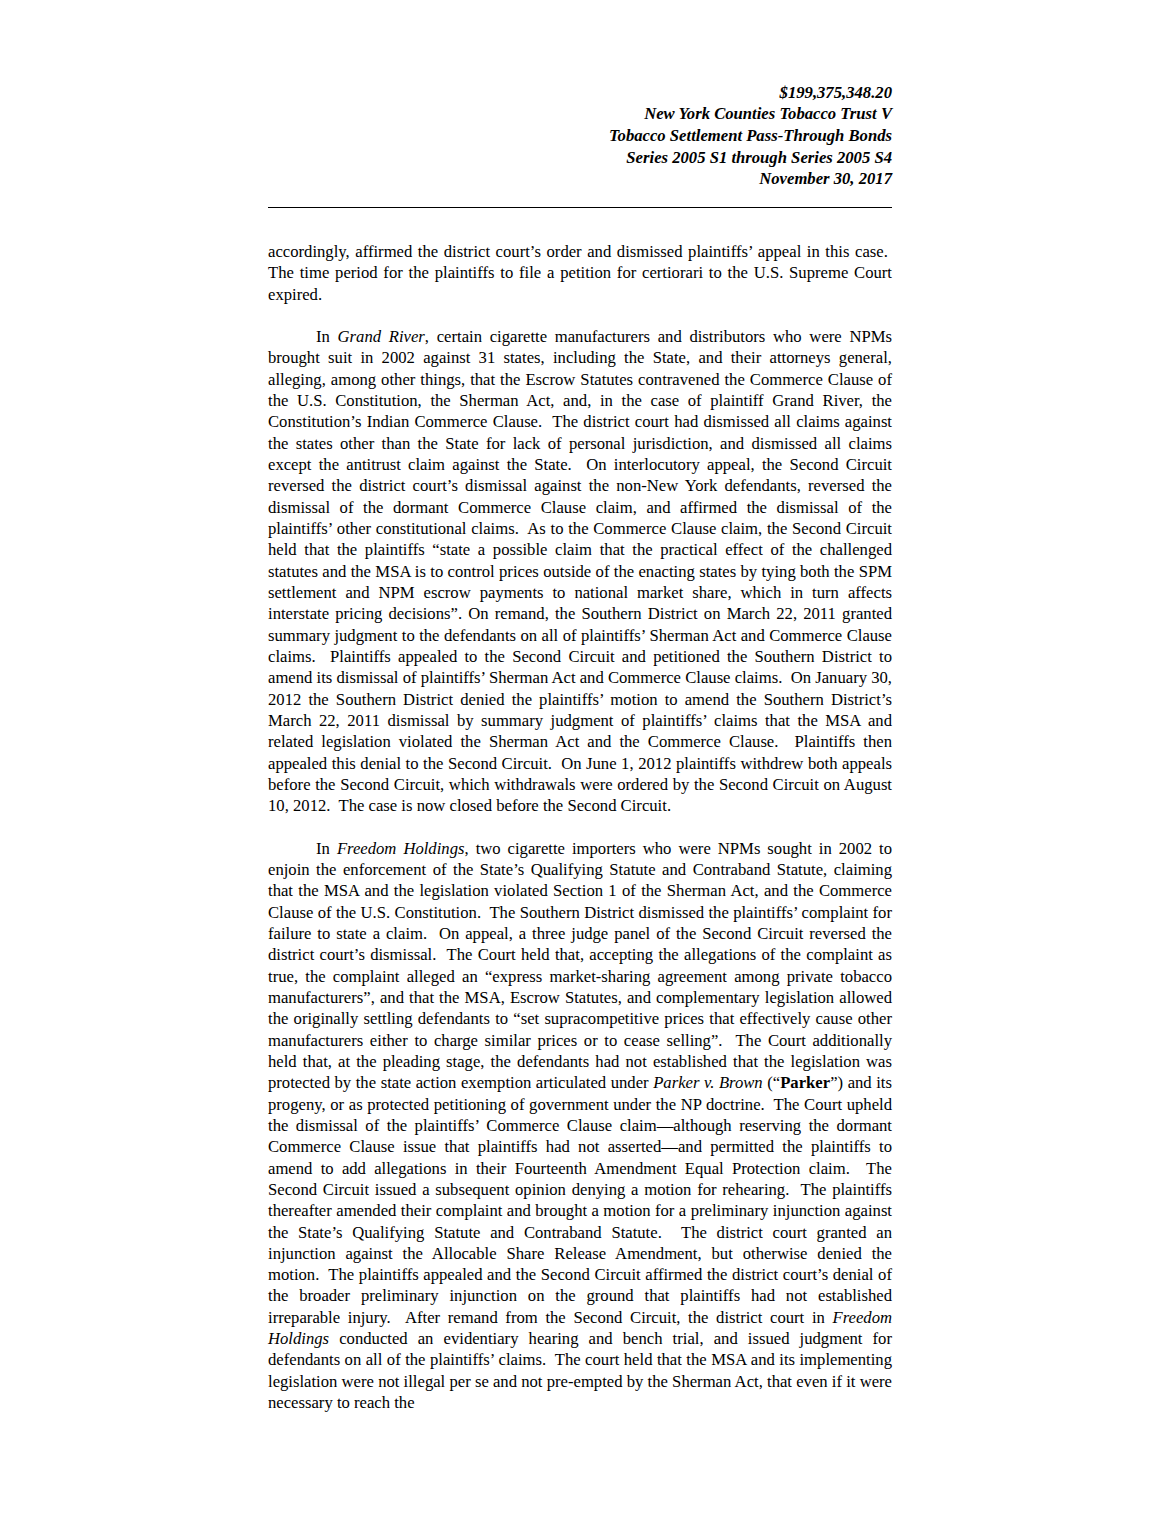$199,375,348.20 New York Counties Tobacco Trust V Tobacco Settlement Pass-Through Bonds Series 2005 S1 through Series 2005 S4 November 30, 2017
accordingly, affirmed the district court’s order and dismissed plaintiffs’ appeal in this case. The time period for the plaintiffs to file a petition for certiorari to the U.S. Supreme Court expired.
In Grand River, certain cigarette manufacturers and distributors who were NPMs brought suit in 2002 against 31 states, including the State, and their attorneys general, alleging, among other things, that the Escrow Statutes contravened the Commerce Clause of the U.S. Constitution, the Sherman Act, and, in the case of plaintiff Grand River, the Constitution’s Indian Commerce Clause. The district court had dismissed all claims against the states other than the State for lack of personal jurisdiction, and dismissed all claims except the antitrust claim against the State. On interlocutory appeal, the Second Circuit reversed the district court’s dismissal against the non-New York defendants, reversed the dismissal of the dormant Commerce Clause claim, and affirmed the dismissal of the plaintiffs’ other constitutional claims. As to the Commerce Clause claim, the Second Circuit held that the plaintiffs “state a possible claim that the practical effect of the challenged statutes and the MSA is to control prices outside of the enacting states by tying both the SPM settlement and NPM escrow payments to national market share, which in turn affects interstate pricing decisions”. On remand, the Southern District on March 22, 2011 granted summary judgment to the defendants on all of plaintiffs’ Sherman Act and Commerce Clause claims. Plaintiffs appealed to the Second Circuit and petitioned the Southern District to amend its dismissal of plaintiffs’ Sherman Act and Commerce Clause claims. On January 30, 2012 the Southern District denied the plaintiffs’ motion to amend the Southern District’s March 22, 2011 dismissal by summary judgment of plaintiffs’ claims that the MSA and related legislation violated the Sherman Act and the Commerce Clause. Plaintiffs then appealed this denial to the Second Circuit. On June 1, 2012 plaintiffs withdrew both appeals before the Second Circuit, which withdrawals were ordered by the Second Circuit on August 10, 2012. The case is now closed before the Second Circuit.
In Freedom Holdings, two cigarette importers who were NPMs sought in 2002 to enjoin the enforcement of the State’s Qualifying Statute and Contraband Statute, claiming that the MSA and the legislation violated Section 1 of the Sherman Act, and the Commerce Clause of the U.S. Constitution. The Southern District dismissed the plaintiffs’ complaint for failure to state a claim. On appeal, a three judge panel of the Second Circuit reversed the district court’s dismissal. The Court held that, accepting the allegations of the complaint as true, the complaint alleged an “express market-sharing agreement among private tobacco manufacturers”, and that the MSA, Escrow Statutes, and complementary legislation allowed the originally settling defendants to “set supracompetitive prices that effectively cause other manufacturers either to charge similar prices or to cease selling”. The Court additionally held that, at the pleading stage, the defendants had not established that the legislation was protected by the state action exemption articulated under Parker v. Brown (“Parker”) and its progeny, or as protected petitioning of government under the NP doctrine. The Court upheld the dismissal of the plaintiffs’ Commerce Clause claim—although reserving the dormant Commerce Clause issue that plaintiffs had not asserted—and permitted the plaintiffs to amend to add allegations in their Fourteenth Amendment Equal Protection claim. The Second Circuit issued a subsequent opinion denying a motion for rehearing. The plaintiffs thereafter amended their complaint and brought a motion for a preliminary injunction against the State’s Qualifying Statute and Contraband Statute. The district court granted an injunction against the Allocable Share Release Amendment, but otherwise denied the motion. The plaintiffs appealed and the Second Circuit affirmed the district court’s denial of the broader preliminary injunction on the ground that plaintiffs had not established irreparable injury. After remand from the Second Circuit, the district court in Freedom Holdings conducted an evidentiary hearing and bench trial, and issued judgment for defendants on all of the plaintiffs’ claims. The court held that the MSA and its implementing legislation were not illegal per se and not pre-empted by the Sherman Act, that even if it were necessary to reach the